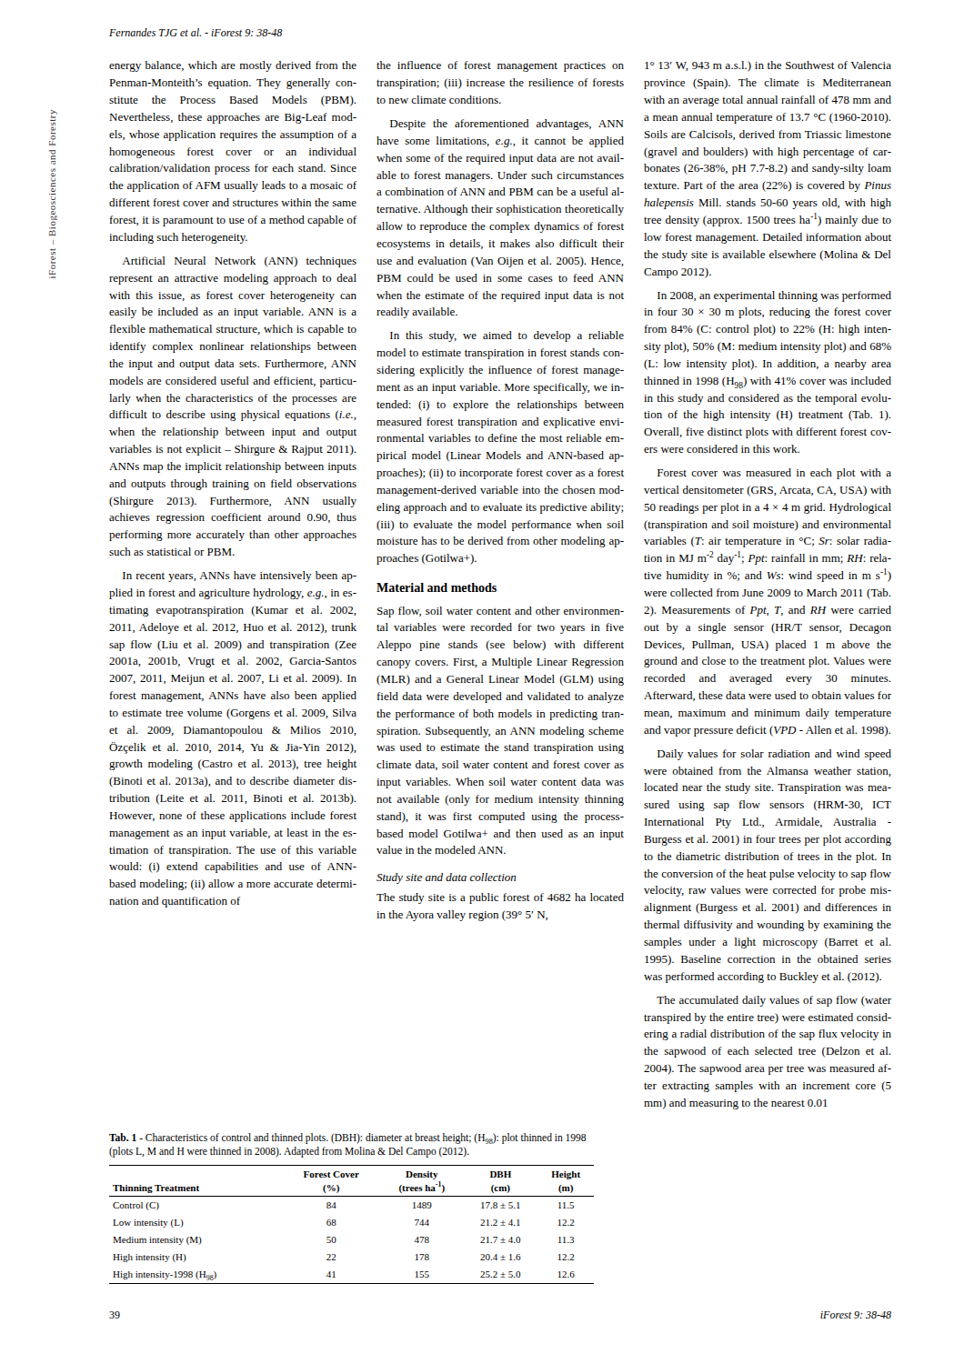iForest – Biogeosciences and Forestry
Fernandes TJG et al. - iForest 9: 38-48
energy balance, which are mostly derived from the Penman-Monteith’s equation. They generally constitute the Process Based Models (PBM). Nevertheless, these approaches are Big-Leaf models, whose application requires the assumption of a homogeneous forest cover or an individual calibration/validation process for each stand. Since the application of AFM usually leads to a mosaic of different forest cover and structures within the same forest, it is paramount to use of a method capable of including such heterogeneity.
Artificial Neural Network (ANN) techniques represent an attractive modeling approach to deal with this issue, as forest cover heterogeneity can easily be included as an input variable. ANN is a flexible mathematical structure, which is capable to identify complex nonlinear relationships between the input and output data sets. Furthermore, ANN models are considered useful and efficient, particularly when the characteristics of the processes are difficult to describe using physical equations (i.e., when the relationship between input and output variables is not explicit – Shirgure & Rajput 2011). ANNs map the implicit relationship between inputs and outputs through training on field observations (Shirgure 2013). Furthermore, ANN usually achieves regression coefficient around 0.90, thus performing more accurately than other approaches such as statistical or PBM.
In recent years, ANNs have intensively been applied in forest and agriculture hydrology, e.g., in estimating evapotranspiration (Kumar et al. 2002, 2011, Adeloye et al. 2012, Huo et al. 2012), trunk sap flow (Liu et al. 2009) and transpiration (Zee 2001a, 2001b, Vrugt et al. 2002, Garcia-Santos 2007, 2011, Meijun et al. 2007, Li et al. 2009). In forest management, ANNs have also been applied to estimate tree volume (Gorgens et al. 2009, Silva et al. 2009, Diamantopoulou & Milios 2010, Özçelik et al. 2010, 2014, Yu & Jia-Yin 2012), growth modeling (Castro et al. 2013), tree height (Binoti et al. 2013a), and to describe diameter distribution (Leite et al. 2011, Binoti et al. 2013b). However, none of these applications include forest management as an input variable, at least in the estimation of transpiration. The use of this variable would: (i) extend capabilities and use of ANN-based modeling; (ii) allow a more accurate determination and quantification of
the influence of forest management practices on transpiration; (iii) increase the resilience of forests to new climate conditions.
Despite the aforementioned advantages, ANN have some limitations, e.g., it cannot be applied when some of the required input data are not available to forest managers. Under such circumstances a combination of ANN and PBM can be a useful alternative. Although their sophistication theoretically allow to reproduce the complex dynamics of forest ecosystems in details, it makes also difficult their use and evaluation (Van Oijen et al. 2005). Hence, PBM could be used in some cases to feed ANN when the estimate of the required input data is not readily available.
In this study, we aimed to develop a reliable model to estimate transpiration in forest stands considering explicitly the influence of forest management as an input variable. More specifically, we intended: (i) to explore the relationships between measured forest transpiration and explicative environmental variables to define the most reliable empirical model (Linear Models and ANN-based approaches); (ii) to incorporate forest cover as a forest management-derived variable into the chosen modeling approach and to evaluate its predictive ability; (iii) to evaluate the model performance when soil moisture has to be derived from other modeling approaches (Gotilwa+).
Material and methods
Sap flow, soil water content and other environmental variables were recorded for two years in five Aleppo pine stands (see below) with different canopy covers. First, a Multiple Linear Regression (MLR) and a General Linear Model (GLM) using field data were developed and validated to analyze the performance of both models in predicting transpiration. Subsequently, an ANN modeling scheme was used to estimate the stand transpiration using climate data, soil water content and forest cover as input variables. When soil water content data was not available (only for medium intensity thinning stand), it was first computed using the process-based model Gotilwa+ and then used as an input value in the modeled ANN.
Study site and data collection
The study site is a public forest of 4682 ha located in the Ayora valley region (39° 5′ N,
1° 13′ W, 943 m a.s.l.) in the Southwest of Valencia province (Spain). The climate is Mediterranean with an average total annual rainfall of 478 mm and a mean annual temperature of 13.7 °C (1960-2010). Soils are Calcisols, derived from Triassic limestone (gravel and boulders) with high percentage of carbonates (26-38%, pH 7.7-8.2) and sandy-silty loam texture. Part of the area (22%) is covered by Pinus halepensis Mill. stands 50-60 years old, with high tree density (approx. 1500 trees ha-1) mainly due to low forest management. Detailed information about the study site is available elsewhere (Molina & Del Campo 2012).
In 2008, an experimental thinning was performed in four 30 × 30 m plots, reducing the forest cover from 84% (C: control plot) to 22% (H: high intensity plot), 50% (M: medium intensity plot) and 68% (L: low intensity plot). In addition, a nearby area thinned in 1998 (H98) with 41% cover was included in this study and considered as the temporal evolution of the high intensity (H) treatment (Tab. 1). Overall, five distinct plots with different forest covers were considered in this work.
Forest cover was measured in each plot with a vertical densitometer (GRS, Arcata, CA, USA) with 50 readings per plot in a 4 × 4 m grid. Hydrological (transpiration and soil moisture) and environmental variables (T: air temperature in °C; Sr: solar radiation in MJ m-2 day-1; Ppt: rainfall in mm; RH: relative humidity in %; and Ws: wind speed in m s-1) were collected from June 2009 to March 2011 (Tab. 2). Measurements of Ppt, T, and RH were carried out by a single sensor (HR/T sensor, Decagon Devices, Pullman, USA) placed 1 m above the ground and close to the treatment plot. Values were recorded and averaged every 30 minutes. Afterward, these data were used to obtain values for mean, maximum and minimum daily temperature and vapor pressure deficit (VPD - Allen et al. 1998).
Daily values for solar radiation and wind speed were obtained from the Almansa weather station, located near the study site. Transpiration was measured using sap flow sensors (HRM-30, ICT International Pty Ltd., Armidale, Australia - Burgess et al. 2001) in four trees per plot according to the diametric distribution of trees in the plot. In the conversion of the heat pulse velocity to sap flow velocity, raw values were corrected for probe misalignment (Burgess et al. 2001) and differences in thermal diffusivity and wounding by examining the samples under a light microscopy (Barret et al. 1995). Baseline correction in the obtained series was performed according to Buckley et al. (2012).
The accumulated daily values of sap flow (water transpired by the entire tree) were estimated considering a radial distribution of the sap flux velocity in the sapwood of each selected tree (Delzon et al. 2004). The sapwood area per tree was measured after extracting samples with an increment core (5 mm) and measuring to the nearest 0.01
Tab. 1 - Characteristics of control and thinned plots. (DBH): diameter at breast height; (H98): plot thinned in 1998 (plots L, M and H were thinned in 2008). Adapted from Molina & Del Campo (2012).
| Thinning Treatment | Forest Cover (%) | Density (trees ha -1 ) | DBH (cm) | Height (m) |
| --- | --- | --- | --- | --- |
| Control (C) | 84 | 1489 | 17.8 ± 5.1 | 11.5 |
| Low intensity (L) | 68 | 744 | 21.2 ± 4.1 | 12.2 |
| Medium intensity (M) | 50 | 478 | 21.7 ± 4.0 | 11.3 |
| High intensity (H) | 22 | 178 | 20.4 ± 1.6 | 12.2 |
| High intensity-1998 (H 98 ) | 41 | 155 | 25.2 ± 5.0 | 12.6 |
39
iForest 9: 38-48